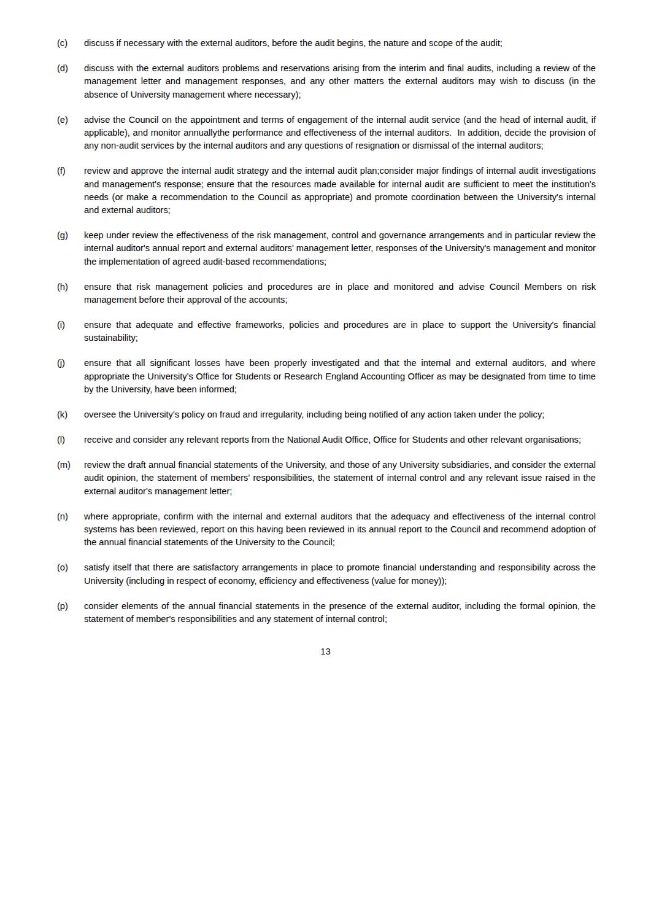(c) discuss if necessary with the external auditors, before the audit begins, the nature and scope of the audit;
(d) discuss with the external auditors problems and reservations arising from the interim and final audits, including a review of the management letter and management responses, and any other matters the external auditors may wish to discuss (in the absence of University management where necessary);
(e) advise the Council on the appointment and terms of engagement of the internal audit service (and the head of internal audit, if applicable), and monitor annuallythe performance and effectiveness of the internal auditors. In addition, decide the provision of any non-audit services by the internal auditors and any questions of resignation or dismissal of the internal auditors;
(f) review and approve the internal audit strategy and the internal audit plan;consider major findings of internal audit investigations and management's response; ensure that the resources made available for internal audit are sufficient to meet the institution's needs (or make a recommendation to the Council as appropriate) and promote coordination between the University's internal and external auditors;
(g) keep under review the effectiveness of the risk management, control and governance arrangements and in particular review the internal auditor's annual report and external auditors' management letter, responses of the University's management and monitor the implementation of agreed audit-based recommendations;
(h) ensure that risk management policies and procedures are in place and monitored and advise Council Members on risk management before their approval of the accounts;
(i) ensure that adequate and effective frameworks, policies and procedures are in place to support the University's financial sustainability;
(j) ensure that all significant losses have been properly investigated and that the internal and external auditors, and where appropriate the University's Office for Students or Research England Accounting Officer as may be designated from time to time by the University, have been informed;
(k) oversee the University's policy on fraud and irregularity, including being notified of any action taken under the policy;
(l) receive and consider any relevant reports from the National Audit Office, Office for Students and other relevant organisations;
(m) review the draft annual financial statements of the University, and those of any University subsidiaries, and consider the external audit opinion, the statement of members' responsibilities, the statement of internal control and any relevant issue raised in the external auditor's management letter;
(n) where appropriate, confirm with the internal and external auditors that the adequacy and effectiveness of the internal control systems has been reviewed, report on this having been reviewed in its annual report to the Council and recommend adoption of the annual financial statements of the University to the Council;
(o) satisfy itself that there are satisfactory arrangements in place to promote financial understanding and responsibility across the University (including in respect of economy, efficiency and effectiveness (value for money));
(p) consider elements of the annual financial statements in the presence of the external auditor, including the formal opinion, the statement of member's responsibilities and any statement of internal control;
13